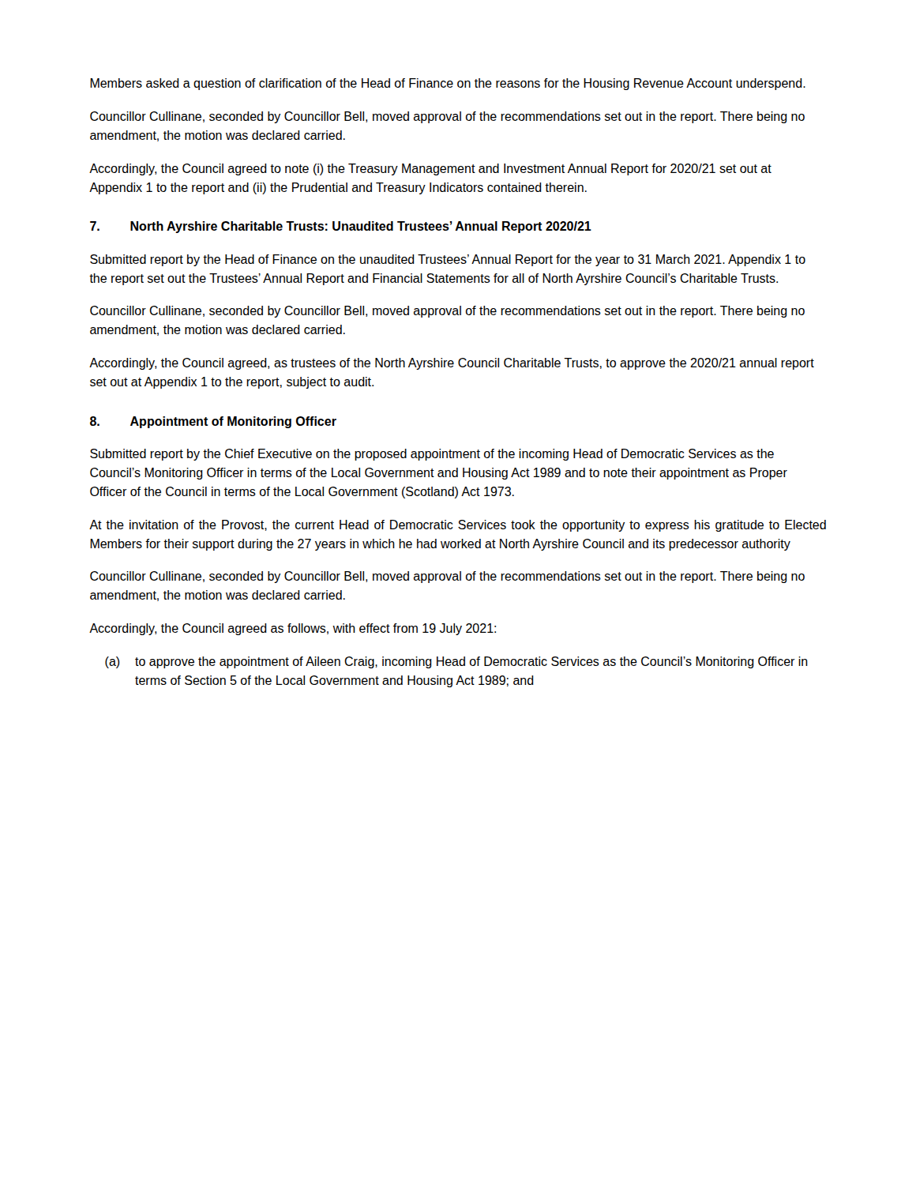Members asked a question of clarification of the Head of Finance on the reasons for the Housing Revenue Account underspend.
Councillor Cullinane, seconded by Councillor Bell, moved approval of the recommendations set out in the report. There being no amendment, the motion was declared carried.
Accordingly, the Council agreed to note (i) the Treasury Management and Investment Annual Report for 2020/21 set out at Appendix 1 to the report and (ii) the Prudential and Treasury Indicators contained therein.
7. North Ayrshire Charitable Trusts: Unaudited Trustees’ Annual Report 2020/21
Submitted report by the Head of Finance on the unaudited Trustees’ Annual Report for the year to 31 March 2021. Appendix 1 to the report set out the Trustees’ Annual Report and Financial Statements for all of North Ayrshire Council’s Charitable Trusts.
Councillor Cullinane, seconded by Councillor Bell, moved approval of the recommendations set out in the report. There being no amendment, the motion was declared carried.
Accordingly, the Council agreed, as trustees of the North Ayrshire Council Charitable Trusts, to approve the 2020/21 annual report set out at Appendix 1 to the report, subject to audit.
8. Appointment of Monitoring Officer
Submitted report by the Chief Executive on the proposed appointment of the incoming Head of Democratic Services as the Council’s Monitoring Officer in terms of the Local Government and Housing Act 1989 and to note their appointment as Proper Officer of the Council in terms of the Local Government (Scotland) Act 1973.
At the invitation of the Provost, the current Head of Democratic Services took the opportunity to express his gratitude to Elected Members for their support during the 27 years in which he had worked at North Ayrshire Council and its predecessor authority
Councillor Cullinane, seconded by Councillor Bell, moved approval of the recommendations set out in the report. There being no amendment, the motion was declared carried.
Accordingly, the Council agreed as follows, with effect from 19 July 2021:
(a) to approve the appointment of Aileen Craig, incoming Head of Democratic Services as the Council’s Monitoring Officer in terms of Section 5 of the Local Government and Housing Act 1989; and